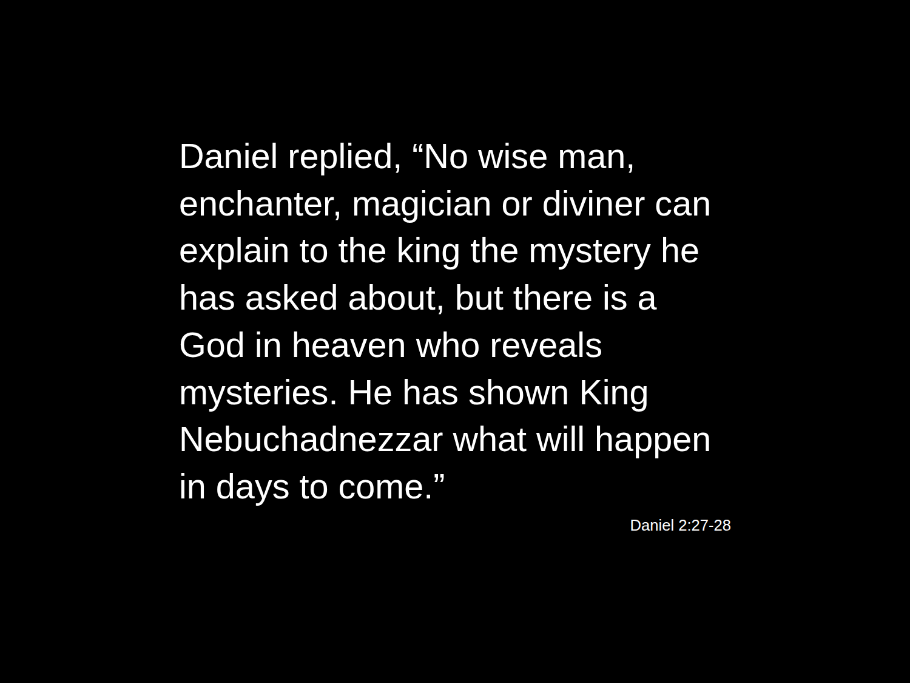Daniel replied, “No wise man, enchanter, magician or diviner can explain to the king the mystery he has asked about, but there is a God in heaven who reveals mysteries. He has shown King Nebuchadnezzar what will happen in days to come.”
Daniel 2:27-28